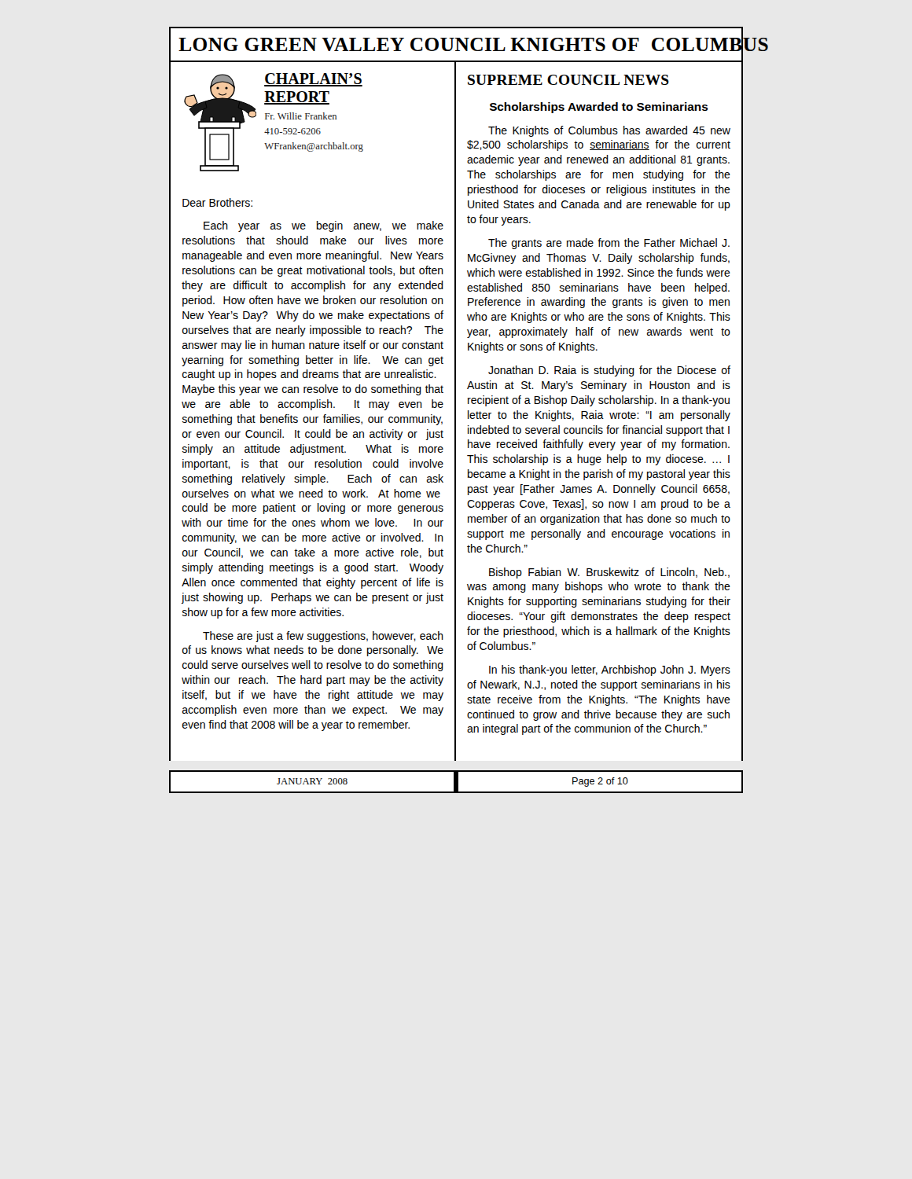LONG GREEN VALLEY COUNCIL KNIGHTS OF COLUMBUS
CHAPLAIN’S
REPORT
Fr. Willie Franken
410-592-6206
WFranken@archbalt.org
Dear Brothers:
Each year as we begin anew, we make resolutions that should make our lives more manageable and even more meaningful. New Years resolutions can be great motivational tools, but often they are difficult to accomplish for any extended period. How often have we broken our resolution on New Year’s Day? Why do we make expectations of ourselves that are nearly impossible to reach? The answer may lie in human nature itself or our constant yearning for something better in life. We can get caught up in hopes and dreams that are unrealistic. Maybe this year we can resolve to do something that we are able to accomplish. It may even be something that benefits our families, our community, or even our Council. It could be an activity or just simply an attitude adjustment. What is more important, is that our resolution could involve something relatively simple. Each of can ask ourselves on what we need to work. At home we could be more patient or loving or more generous with our time for the ones whom we love. In our community, we can be more active or involved. In our Council, we can take a more active role, but simply attending meetings is a good start. Woody Allen once commented that eighty percent of life is just showing up. Perhaps we can be present or just show up for a few more activities.
These are just a few suggestions, however, each of us knows what needs to be done personally. We could serve ourselves well to resolve to do something within our reach. The hard part may be the activity itself, but if we have the right attitude we may accomplish even more than we expect. We may even find that 2008 will be a year to remember.
SUPREME COUNCIL NEWS
Scholarships Awarded to Seminarians
The Knights of Columbus has awarded 45 new $2,500 scholarships to seminarians for the current academic year and renewed an additional 81 grants. The scholarships are for men studying for the priesthood for dioceses or religious institutes in the United States and Canada and are renewable for up to four years.
The grants are made from the Father Michael J. McGivney and Thomas V. Daily scholarship funds, which were established in 1992. Since the funds were established 850 seminarians have been helped. Preference in awarding the grants is given to men who are Knights or who are the sons of Knights. This year, approximately half of new awards went to Knights or sons of Knights.
Jonathan D. Raia is studying for the Diocese of Austin at St. Mary’s Seminary in Houston and is recipient of a Bishop Daily scholarship. In a thank-you letter to the Knights, Raia wrote: “I am personally indebted to several councils for financial support that I have received faithfully every year of my formation. This scholarship is a huge help to my diocese. … I became a Knight in the parish of my pastoral year this past year [Father James A. Donnelly Council 6658, Copperas Cove, Texas], so now I am proud to be a member of an organization that has done so much to support me personally and encourage vocations in the Church.”
Bishop Fabian W. Bruskewitz of Lincoln, Neb., was among many bishops who wrote to thank the Knights for supporting seminarians studying for their dioceses. “Your gift demonstrates the deep respect for the priesthood, which is a hallmark of the Knights of Columbus.”
In his thank-you letter, Archbishop John J. Myers of Newark, N.J., noted the support seminarians in his state receive from the Knights. “The Knights have continued to grow and thrive because they are such an integral part of the communion of the Church.”
JANUARY 2008
Page 2 of 10